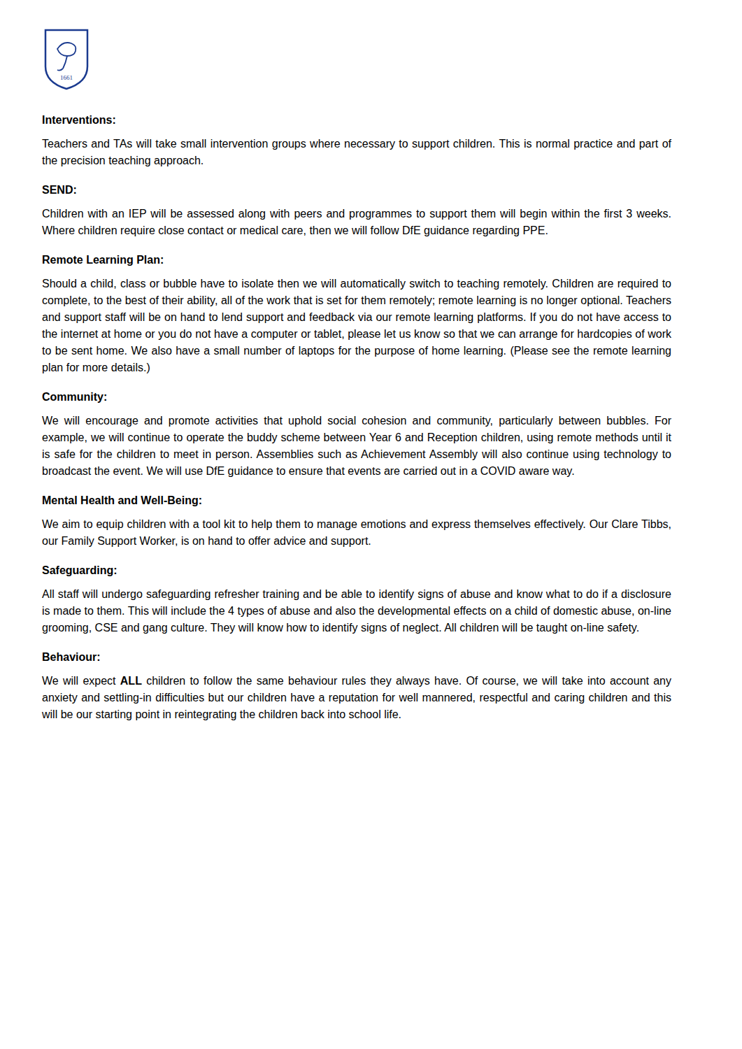1661
Interventions:
Teachers and TAs will take small intervention groups where necessary to support children. This is normal practice and part of the precision teaching approach.
SEND:
Children with an IEP will be assessed along with peers and programmes to support them will begin within the first 3 weeks. Where children require close contact or medical care, then we will follow DfE guidance regarding PPE.
Remote Learning Plan:
Should a child, class or bubble have to isolate then we will automatically switch to teaching remotely. Children are required to complete, to the best of their ability, all of the work that is set for them remotely; remote learning is no longer optional. Teachers and support staff will be on hand to lend support and feedback via our remote learning platforms. If you do not have access to the internet at home or you do not have a computer or tablet, please let us know so that we can arrange for hardcopies of work to be sent home. We also have a small number of laptops for the purpose of home learning. (Please see the remote learning plan for more details.)
Community:
We will encourage and promote activities that uphold social cohesion and community, particularly between bubbles. For example, we will continue to operate the buddy scheme between Year 6 and Reception children, using remote methods until it is safe for the children to meet in person. Assemblies such as Achievement Assembly will also continue using technology to broadcast the event. We will use DfE guidance to ensure that events are carried out in a COVID aware way.
Mental Health and Well-Being:
We aim to equip children with a tool kit to help them to manage emotions and express themselves effectively. Our Clare Tibbs, our Family Support Worker, is on hand to offer advice and support.
Safeguarding:
All staff will undergo safeguarding refresher training and be able to identify signs of abuse and know what to do if a disclosure is made to them. This will include the 4 types of abuse and also the developmental effects on a child of domestic abuse, on-line grooming, CSE and gang culture. They will know how to identify signs of neglect. All children will be taught on-line safety.
Behaviour:
We will expect ALL children to follow the same behaviour rules they always have. Of course, we will take into account any anxiety and settling-in difficulties but our children have a reputation for well mannered, respectful and caring children and this will be our starting point in reintegrating the children back into school life.